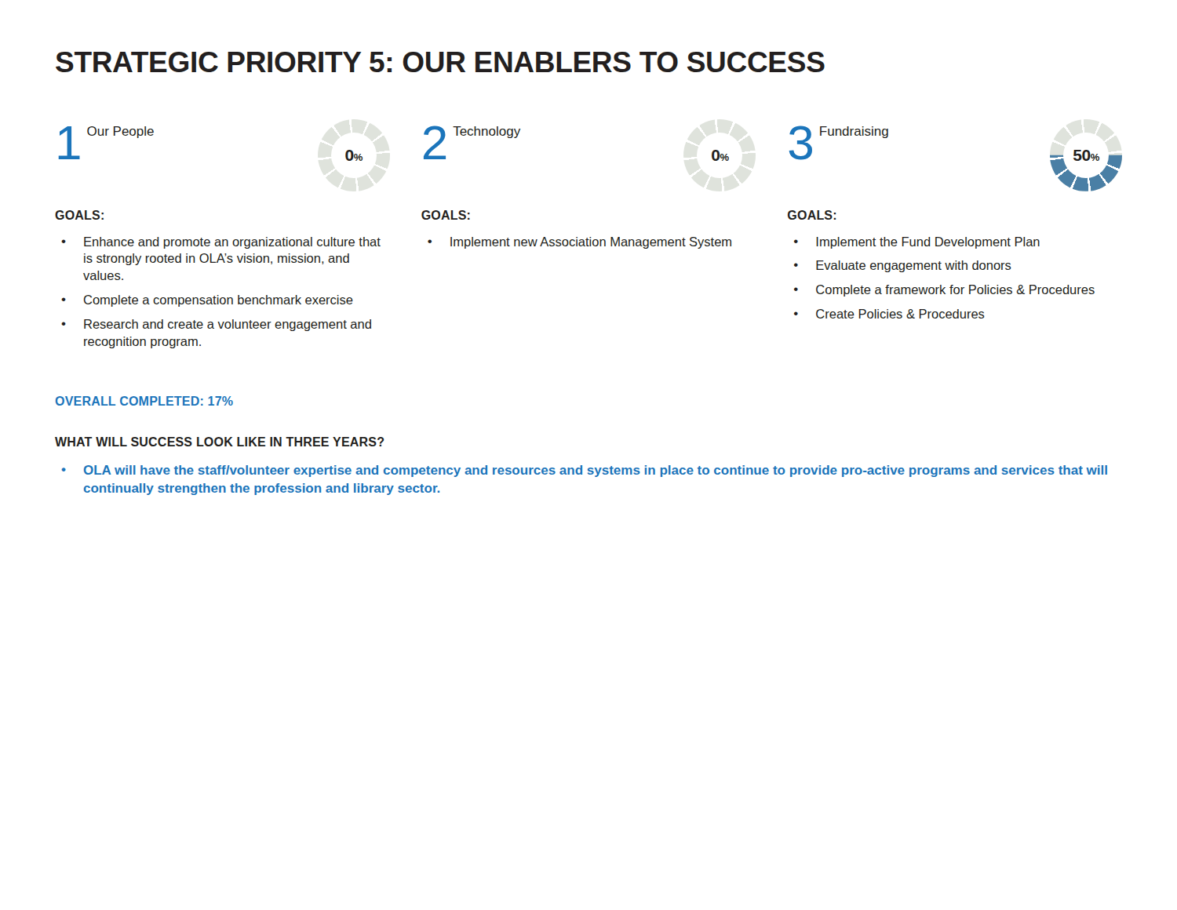STRATEGIC PRIORITY 5: OUR ENABLERS TO SUCCESS
1
Our People
0%
GOALS:
Enhance and promote an organizational culture that is strongly rooted in OLA’s vision, mission, and values.
Complete a compensation benchmark exercise
Research and create a volunteer engagement and recognition program.
2
Technology
0%
GOALS:
Implement new Association Management System
3
Fundraising
50%
GOALS:
Implement the Fund Development Plan
Evaluate engagement with donors
Complete a framework for Policies & Procedures
Create Policies & Procedures
OVERALL COMPLETED: 17%
WHAT WILL SUCCESS LOOK LIKE IN THREE YEARS?
OLA will have the staff/volunteer expertise and competency and resources and systems in place to continue to provide pro-active programs and services that will continually strengthen the profession and library sector.